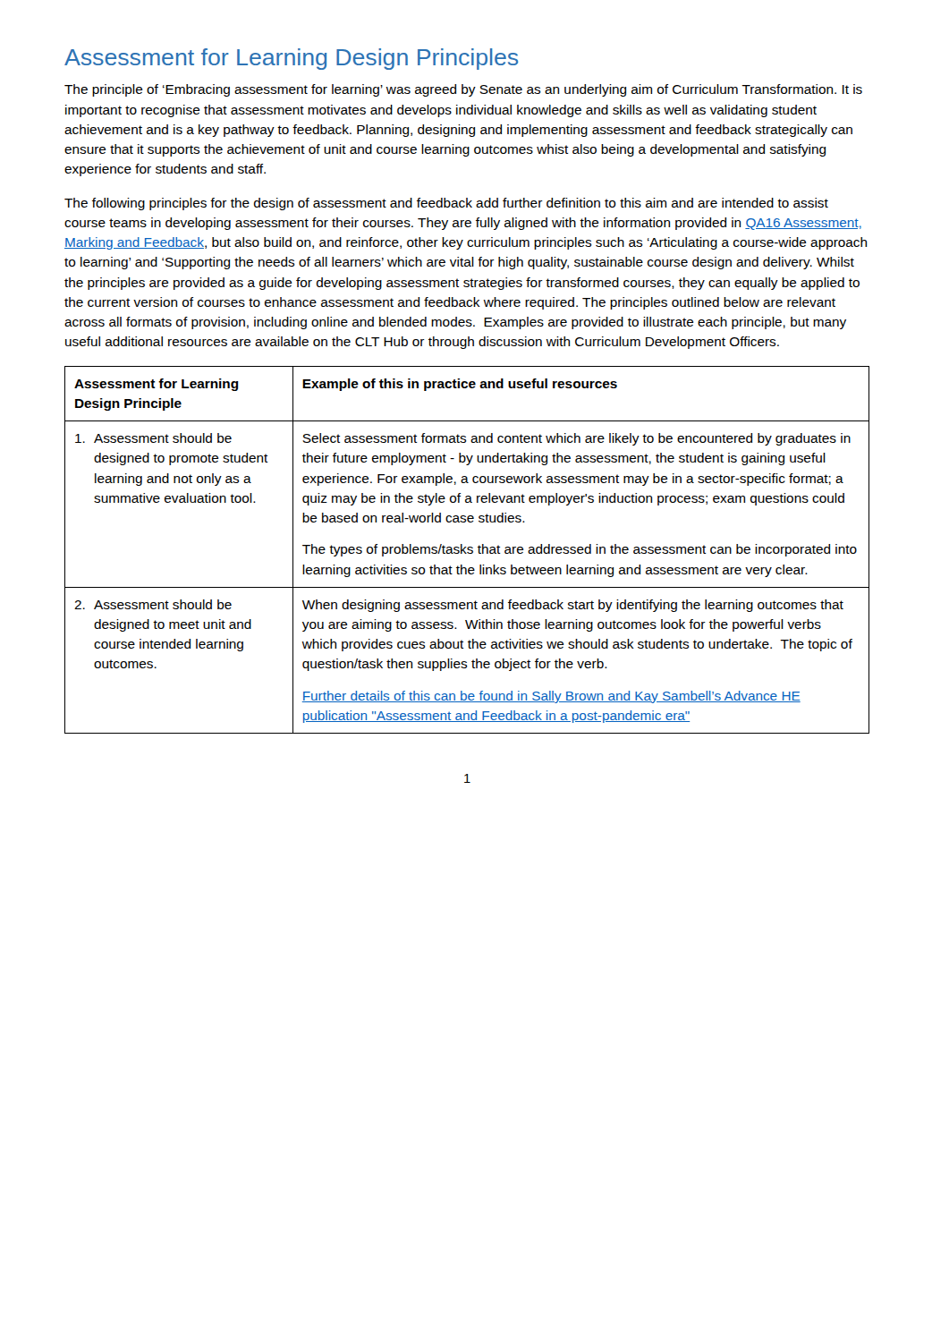Assessment for Learning Design Principles
The principle of ‘Embracing assessment for learning’ was agreed by Senate as an underlying aim of Curriculum Transformation. It is important to recognise that assessment motivates and develops individual knowledge and skills as well as validating student achievement and is a key pathway to feedback. Planning, designing and implementing assessment and feedback strategically can ensure that it supports the achievement of unit and course learning outcomes whist also being a developmental and satisfying experience for students and staff.
The following principles for the design of assessment and feedback add further definition to this aim and are intended to assist course teams in developing assessment for their courses. They are fully aligned with the information provided in QA16 Assessment, Marking and Feedback, but also build on, and reinforce, other key curriculum principles such as ‘Articulating a course-wide approach to learning’ and ‘Supporting the needs of all learners’ which are vital for high quality, sustainable course design and delivery. Whilst the principles are provided as a guide for developing assessment strategies for transformed courses, they can equally be applied to the current version of courses to enhance assessment and feedback where required. The principles outlined below are relevant across all formats of provision, including online and blended modes. Examples are provided to illustrate each principle, but many useful additional resources are available on the CLT Hub or through discussion with Curriculum Development Officers.
| Assessment for Learning Design Principle | Example of this in practice and useful resources |
| --- | --- |
| 1. Assessment should be designed to promote student learning and not only as a summative evaluation tool. | Select assessment formats and content which are likely to be encountered by graduates in their future employment - by undertaking the assessment, the student is gaining useful experience. For example, a coursework assessment may be in a sector-specific format; a quiz may be in the style of a relevant employer's induction process; exam questions could be based on real-world case studies. The types of problems/tasks that are addressed in the assessment can be incorporated into learning activities so that the links between learning and assessment are very clear. |
| 2. Assessment should be designed to meet unit and course intended learning outcomes. | When designing assessment and feedback start by identifying the learning outcomes that you are aiming to assess. Within those learning outcomes look for the powerful verbs which provides cues about the activities we should ask students to undertake. The topic of question/task then supplies the object for the verb. Further details of this can be found in Sally Brown and Kay Sambell’s Advance HE publication "Assessment and Feedback in a post-pandemic era" |
1